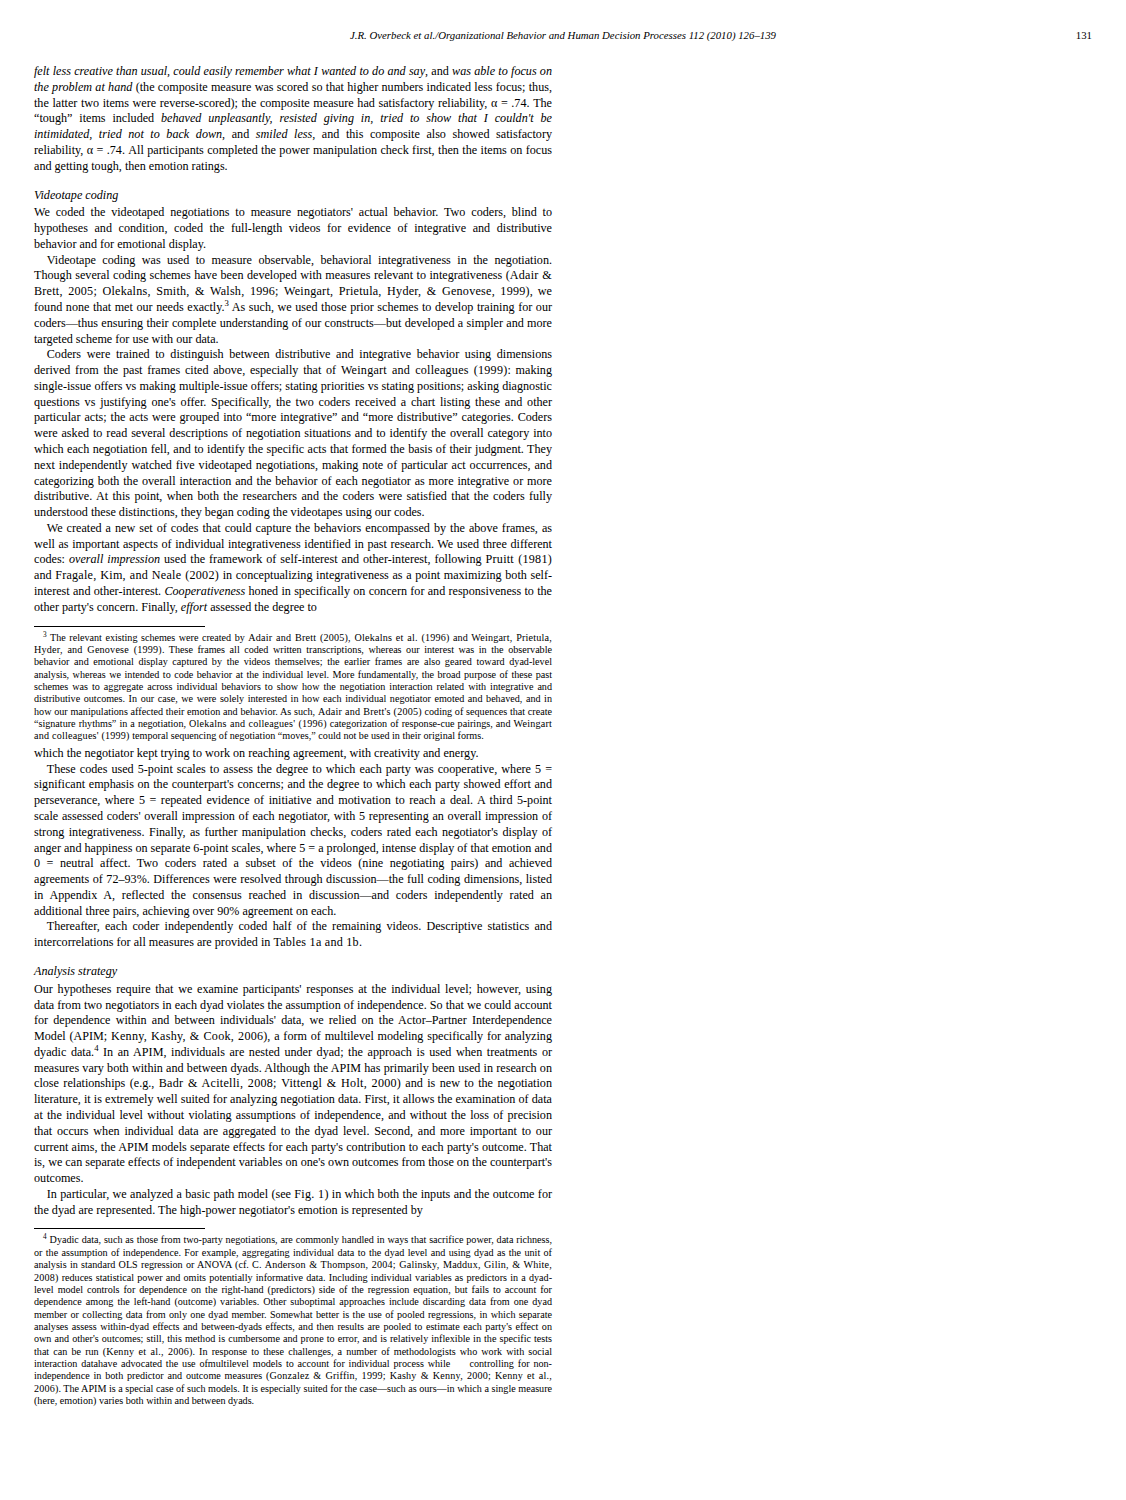J.R. Overbeck et al./Organizational Behavior and Human Decision Processes 112 (2010) 126–139 131
felt less creative than usual, could easily remember what I wanted to do and say, and was able to focus on the problem at hand (the composite measure was scored so that higher numbers indicated less focus; thus, the latter two items were reverse-scored); the composite measure had satisfactory reliability, α = .74. The “tough” items included behaved unpleasantly, resisted giving in, tried to show that I couldn't be intimidated, tried not to back down, and smiled less, and this composite also showed satisfactory reliability, α = .74. All participants completed the power manipulation check first, then the items on focus and getting tough, then emotion ratings.
Videotape coding
We coded the videotaped negotiations to measure negotiators' actual behavior. Two coders, blind to hypotheses and condition, coded the full-length videos for evidence of integrative and distributive behavior and for emotional display.
Videotape coding was used to measure observable, behavioral integrativeness in the negotiation. Though several coding schemes have been developed with measures relevant to integrativeness (Adair & Brett, 2005; Olekalns, Smith, & Walsh, 1996; Weingart, Prietula, Hyder, & Genovese, 1999), we found none that met our needs exactly.3 As such, we used those prior schemes to develop training for our coders—thus ensuring their complete understanding of our constructs—but developed a simpler and more targeted scheme for use with our data.
Coders were trained to distinguish between distributive and integrative behavior using dimensions derived from the past frames cited above, especially that of Weingart and colleagues (1999): making single-issue offers vs making multiple-issue offers; stating priorities vs stating positions; asking diagnostic questions vs justifying one's offer. Specifically, the two coders received a chart listing these and other particular acts; the acts were grouped into “more integrative” and “more distributive” categories. Coders were asked to read several descriptions of negotiation situations and to identify the overall category into which each negotiation fell, and to identify the specific acts that formed the basis of their judgment. They next independently watched five videotaped negotiations, making note of particular act occurrences, and categorizing both the overall interaction and the behavior of each negotiator as more integrative or more distributive. At this point, when both the researchers and the coders were satisfied that the coders fully understood these distinctions, they began coding the videotapes using our codes.
We created a new set of codes that could capture the behaviors encompassed by the above frames, as well as important aspects of individual integrativeness identified in past research. We used three different codes: overall impression used the framework of self-interest and other-interest, following Pruitt (1981) and Fragale, Kim, and Neale (2002) in conceptualizing integrativeness as a point maximizing both self-interest and other-interest. Cooperativeness honed in specifically on concern for and responsiveness to the other party's concern. Finally, effort assessed the degree to
3 The relevant existing schemes were created by Adair and Brett (2005), Olekalns et al. (1996) and Weingart, Prietula, Hyder, and Genovese (1999). These frames all coded written transcriptions, whereas our interest was in the observable behavior and emotional display captured by the videos themselves; the earlier frames are also geared toward dyad-level analysis, whereas we intended to code behavior at the individual level. More fundamentally, the broad purpose of these past schemes was to aggregate across individual behaviors to show how the negotiation interaction related with integrative and distributive outcomes. In our case, we were solely interested in how each individual negotiator emoted and behaved, and in how our manipulations affected their emotion and behavior. As such, Adair and Brett's (2005) coding of sequences that create “signature rhythms” in a negotiation, Olekalns and colleagues' (1996) categorization of response-cue pairings, and Weingart and colleagues' (1999) temporal sequencing of negotiation “moves,” could not be used in their original forms.
which the negotiator kept trying to work on reaching agreement, with creativity and energy.
These codes used 5-point scales to assess the degree to which each party was cooperative, where 5 = significant emphasis on the counterpart's concerns; and the degree to which each party showed effort and perseverance, where 5 = repeated evidence of initiative and motivation to reach a deal. A third 5-point scale assessed coders' overall impression of each negotiator, with 5 representing an overall impression of strong integrativeness. Finally, as further manipulation checks, coders rated each negotiator's display of anger and happiness on separate 6-point scales, where 5 = a prolonged, intense display of that emotion and 0 = neutral affect. Two coders rated a subset of the videos (nine negotiating pairs) and achieved agreements of 72–93%. Differences were resolved through discussion—the full coding dimensions, listed in Appendix A, reflected the consensus reached in discussion—and coders independently rated an additional three pairs, achieving over 90% agreement on each.
Thereafter, each coder independently coded half of the remaining videos. Descriptive statistics and intercorrelations for all measures are provided in Tables 1a and 1b.
Analysis strategy
Our hypotheses require that we examine participants' responses at the individual level; however, using data from two negotiators in each dyad violates the assumption of independence. So that we could account for dependence within and between individuals' data, we relied on the Actor–Partner Interdependence Model (APIM; Kenny, Kashy, & Cook, 2006), a form of multilevel modeling specifically for analyzing dyadic data.4 In an APIM, individuals are nested under dyad; the approach is used when treatments or measures vary both within and between dyads. Although the APIM has primarily been used in research on close relationships (e.g., Badr & Acitelli, 2008; Vittengl & Holt, 2000) and is new to the negotiation literature, it is extremely well suited for analyzing negotiation data. First, it allows the examination of data at the individual level without violating assumptions of independence, and without the loss of precision that occurs when individual data are aggregated to the dyad level. Second, and more important to our current aims, the APIM models separate effects for each party's contribution to each party's outcome. That is, we can separate effects of independent variables on one's own outcomes from those on the counterpart's outcomes.
In particular, we analyzed a basic path model (see Fig. 1) in which both the inputs and the outcome for the dyad are represented. The high-power negotiator's emotion is represented by
4 Dyadic data, such as those from two-party negotiations, are commonly handled in ways that sacrifice power, data richness, or the assumption of independence. For example, aggregating individual data to the dyad level and using dyad as the unit of analysis in standard OLS regression or ANOVA (cf. C. Anderson & Thompson, 2004; Galinsky, Maddux, Gilin, & White, 2008) reduces statistical power and omits potentially informative data. Including individual variables as predictors in a dyad-level model controls for dependence on the right-hand (predictors) side of the regression equation, but fails to account for dependence among the left-hand (outcome) variables. Other suboptimal approaches include discarding data from one dyad member or collecting data from only one dyad member. Somewhat better is the use of pooled regressions, in which separate analyses assess within-dyad effects and between-dyads effects, and then results are pooled to estimate each party's effect on own and other's outcomes; still, this method is cumbersome and prone to error, and is relatively inflexible in the specific tests that can be run (Kenny et al., 2006). In response to these challenges, a number of methodologists who work with social interaction datahave advocated the use ofmultilevel models to account for individual process while controlling for non-independence in both predictor and outcome measures (Gonzalez & Griffin, 1999; Kashy & Kenny, 2000; Kenny et al., 2006). The APIM is a special case of such models. It is especially suited for the case—such as ours—in which a single measure (here, emotion) varies both within and between dyads.